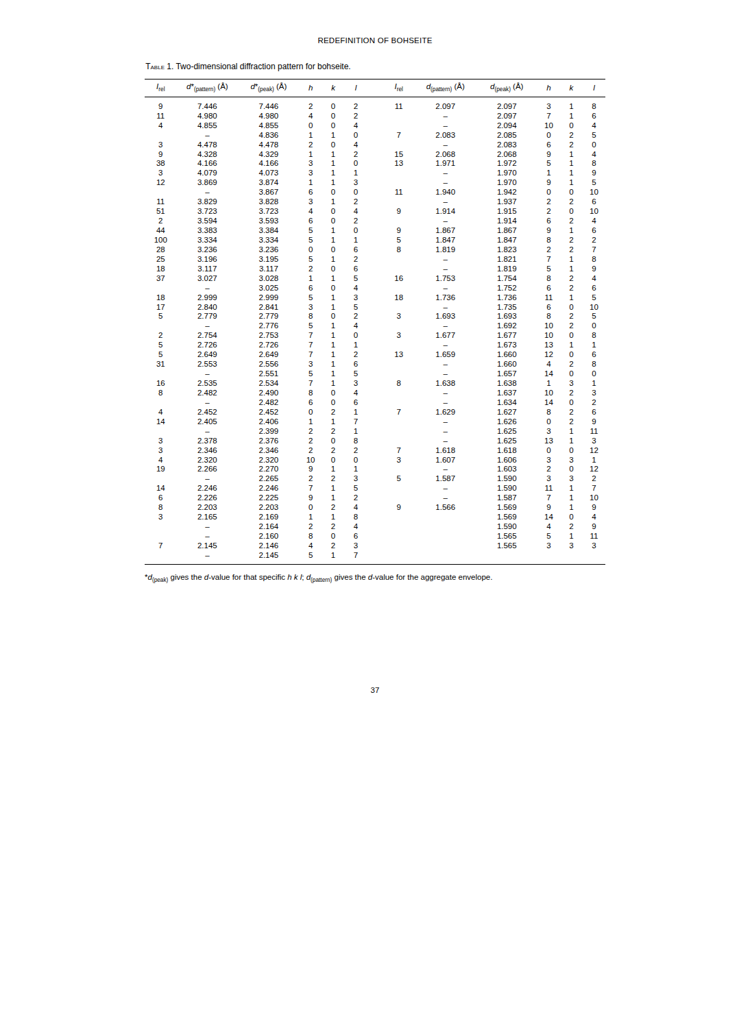REDEFINITION OF BOHSEITE
Table 1. Two-dimensional diffraction pattern for bohseite.
| I rel | d * (pattern) (Å) | d * (peak) (Å) | h | k | l | | I rel | d (pattern) (Å) | d (peak) (Å) | h | k | l |
| --- | --- | --- | --- | --- | --- | --- | --- | --- | --- | --- | --- | --- |
| 9 | 7.446 | 7.446 | 2 | 0 | 2 | | 11 | 2.097 | 2.097 | 3 | 1 | 8 |
| 11 | 4.980 | 4.980 | 4 | 0 | 2 | | | – | 2.097 | 7 | 1 | 6 |
| 4 | 4.855 | 4.855 | 0 | 0 | 4 | | | – | 2.094 | 10 | 0 | 4 |
| | – | 4.836 | 1 | 1 | 0 | | 7 | 2.083 | 2.085 | 0 | 2 | 5 |
| 3 | 4.478 | 4.478 | 2 | 0 | 4 | | | – | 2.083 | 6 | 2 | 0 |
| 9 | 4.328 | 4.329 | 1 | 1 | 2 | | 15 | 2.068 | 2.068 | 9 | 1 | 4 |
| 38 | 4.166 | 4.166 | 3 | 1 | 0 | | 13 | 1.971 | 1.972 | 5 | 1 | 8 |
| 3 | 4.079 | 4.073 | 3 | 1 | 1 | | | – | 1.970 | 1 | 1 | 9 |
| 12 | 3.869 | 3.874 | 1 | 1 | 3 | | | – | 1.970 | 9 | 1 | 5 |
| | – | 3.867 | 6 | 0 | 0 | | 11 | 1.940 | 1.942 | 0 | 0 | 10 |
| 11 | 3.829 | 3.828 | 3 | 1 | 2 | | | – | 1.937 | 2 | 2 | 6 |
| 51 | 3.723 | 3.723 | 4 | 0 | 4 | | 9 | 1.914 | 1.915 | 2 | 0 | 10 |
| 2 | 3.594 | 3.593 | 6 | 0 | 2 | | | – | 1.914 | 6 | 2 | 4 |
| 44 | 3.383 | 3.384 | 5 | 1 | 0 | | 9 | 1.867 | 1.867 | 9 | 1 | 6 |
| 100 | 3.334 | 3.334 | 5 | 1 | 1 | | 5 | 1.847 | 1.847 | 8 | 2 | 2 |
| 28 | 3.236 | 3.236 | 0 | 0 | 6 | | 8 | 1.819 | 1.823 | 2 | 2 | 7 |
| 25 | 3.196 | 3.195 | 5 | 1 | 2 | | | – | 1.821 | 7 | 1 | 8 |
| 18 | 3.117 | 3.117 | 2 | 0 | 6 | | | – | 1.819 | 5 | 1 | 9 |
| 37 | 3.027 | 3.028 | 1 | 1 | 5 | | 16 | 1.753 | 1.754 | 8 | 2 | 4 |
| | – | 3.025 | 6 | 0 | 4 | | | – | 1.752 | 6 | 2 | 6 |
| 18 | 2.999 | 2.999 | 5 | 1 | 3 | | 18 | 1.736 | 1.736 | 11 | 1 | 5 |
| 17 | 2.840 | 2.841 | 3 | 1 | 5 | | | – | 1.735 | 6 | 0 | 10 |
| 5 | 2.779 | 2.779 | 8 | 0 | 2 | | 3 | 1.693 | 1.693 | 8 | 2 | 5 |
| | – | 2.776 | 5 | 1 | 4 | | | – | 1.692 | 10 | 2 | 0 |
| 2 | 2.754 | 2.753 | 7 | 1 | 0 | | 3 | 1.677 | 1.677 | 10 | 0 | 8 |
| 5 | 2.726 | 2.726 | 7 | 1 | 1 | | | – | 1.673 | 13 | 1 | 1 |
| 5 | 2.649 | 2.649 | 7 | 1 | 2 | | 13 | 1.659 | 1.660 | 12 | 0 | 6 |
| 31 | 2.553 | 2.556 | 3 | 1 | 6 | | | – | 1.660 | 4 | 2 | 8 |
| | – | 2.551 | 5 | 1 | 5 | | | – | 1.657 | 14 | 0 | 0 |
| 16 | 2.535 | 2.534 | 7 | 1 | 3 | | 8 | 1.638 | 1.638 | 1 | 3 | 1 |
| 8 | 2.482 | 2.490 | 8 | 0 | 4 | | | – | 1.637 | 10 | 2 | 3 |
| | – | 2.482 | 6 | 0 | 6 | | | – | 1.634 | 14 | 0 | 2 |
| 4 | 2.452 | 2.452 | 0 | 2 | 1 | | 7 | 1.629 | 1.627 | 8 | 2 | 6 |
| 14 | 2.405 | 2.406 | 1 | 1 | 7 | | | – | 1.626 | 0 | 2 | 9 |
| | – | 2.399 | 2 | 2 | 1 | | | – | 1.625 | 3 | 1 | 11 |
| 3 | 2.378 | 2.376 | 2 | 0 | 8 | | | – | 1.625 | 13 | 1 | 3 |
| 3 | 2.346 | 2.346 | 2 | 2 | 2 | | 7 | 1.618 | 1.618 | 0 | 0 | 12 |
| 4 | 2.320 | 2.320 | 10 | 0 | 0 | | 3 | 1.607 | 1.606 | 3 | 3 | 1 |
| 19 | 2.266 | 2.270 | 9 | 1 | 1 | | | – | 1.603 | 2 | 0 | 12 |
| | – | 2.265 | 2 | 2 | 3 | | 5 | 1.587 | 1.590 | 3 | 3 | 2 |
| 14 | 2.246 | 2.246 | 7 | 1 | 5 | | | – | 1.590 | 11 | 1 | 7 |
| 6 | 2.226 | 2.225 | 9 | 1 | 2 | | | – | 1.587 | 7 | 1 | 10 |
| 8 | 2.203 | 2.203 | 0 | 2 | 4 | | 9 | 1.566 | 1.569 | 9 | 1 | 9 |
| 3 | 2.165 | 2.169 | 1 | 1 | 8 | | | | 1.569 | 14 | 0 | 4 |
| | – | 2.164 | 2 | 2 | 4 | | | | 1.590 | 4 | 2 | 9 |
| | – | 2.160 | 8 | 0 | 6 | | | | 1.565 | 5 | 1 | 11 |
| 7 | 2.145 | 2.146 | 4 | 2 | 3 | | | | 1.565 | 3 | 3 | 3 |
| | – | 2.145 | 5 | 1 | 7 | | | | | | | |
*d(peak) gives the d-value for that specific h k l; d(pattern) gives the d-value for the aggregate envelope.
37